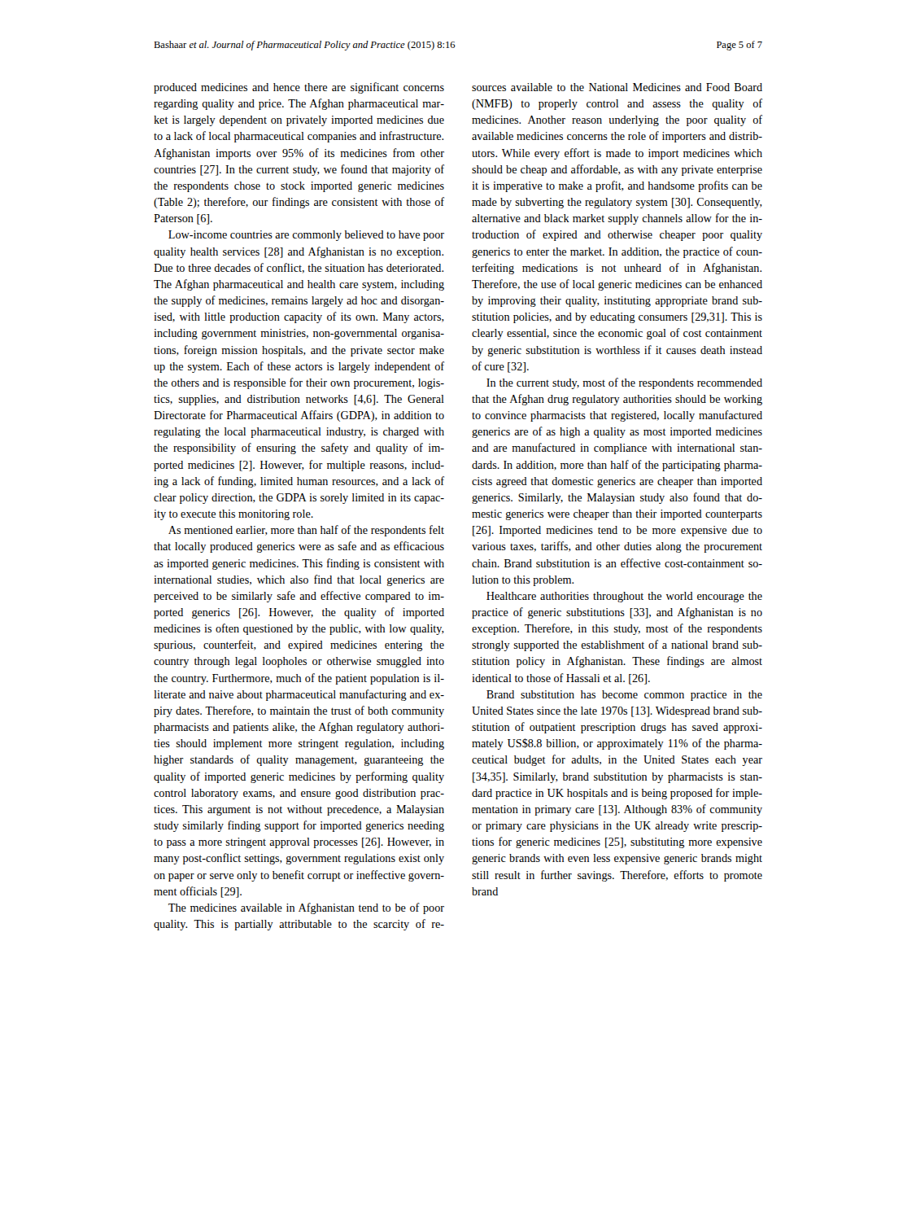Bashaar et al. Journal of Pharmaceutical Policy and Practice (2015) 8:16
Page 5 of 7
produced medicines and hence there are significant concerns regarding quality and price. The Afghan pharmaceutical market is largely dependent on privately imported medicines due to a lack of local pharmaceutical companies and infrastructure. Afghanistan imports over 95% of its medicines from other countries [27]. In the current study, we found that majority of the respondents chose to stock imported generic medicines (Table 2); therefore, our findings are consistent with those of Paterson [6].
Low-income countries are commonly believed to have poor quality health services [28] and Afghanistan is no exception. Due to three decades of conflict, the situation has deteriorated. The Afghan pharmaceutical and health care system, including the supply of medicines, remains largely ad hoc and disorganised, with little production capacity of its own. Many actors, including government ministries, non-governmental organisations, foreign mission hospitals, and the private sector make up the system. Each of these actors is largely independent of the others and is responsible for their own procurement, logistics, supplies, and distribution networks [4,6]. The General Directorate for Pharmaceutical Affairs (GDPA), in addition to regulating the local pharmaceutical industry, is charged with the responsibility of ensuring the safety and quality of imported medicines [2]. However, for multiple reasons, including a lack of funding, limited human resources, and a lack of clear policy direction, the GDPA is sorely limited in its capacity to execute this monitoring role.
As mentioned earlier, more than half of the respondents felt that locally produced generics were as safe and as efficacious as imported generic medicines. This finding is consistent with international studies, which also find that local generics are perceived to be similarly safe and effective compared to imported generics [26]. However, the quality of imported medicines is often questioned by the public, with low quality, spurious, counterfeit, and expired medicines entering the country through legal loopholes or otherwise smuggled into the country. Furthermore, much of the patient population is illiterate and naive about pharmaceutical manufacturing and expiry dates. Therefore, to maintain the trust of both community pharmacists and patients alike, the Afghan regulatory authorities should implement more stringent regulation, including higher standards of quality management, guaranteeing the quality of imported generic medicines by performing quality control laboratory exams, and ensure good distribution practices. This argument is not without precedence, a Malaysian study similarly finding support for imported generics needing to pass a more stringent approval processes [26]. However, in many post-conflict settings, government regulations exist only on paper or serve only to benefit corrupt or ineffective government officials [29].
The medicines available in Afghanistan tend to be of poor quality. This is partially attributable to the scarcity of resources available to the National Medicines and Food Board (NMFB) to properly control and assess the quality of medicines. Another reason underlying the poor quality of available medicines concerns the role of importers and distributors. While every effort is made to import medicines which should be cheap and affordable, as with any private enterprise it is imperative to make a profit, and handsome profits can be made by subverting the regulatory system [30]. Consequently, alternative and black market supply channels allow for the introduction of expired and otherwise cheaper poor quality generics to enter the market. In addition, the practice of counterfeiting medications is not unheard of in Afghanistan. Therefore, the use of local generic medicines can be enhanced by improving their quality, instituting appropriate brand substitution policies, and by educating consumers [29,31]. This is clearly essential, since the economic goal of cost containment by generic substitution is worthless if it causes death instead of cure [32].
In the current study, most of the respondents recommended that the Afghan drug regulatory authorities should be working to convince pharmacists that registered, locally manufactured generics are of as high a quality as most imported medicines and are manufactured in compliance with international standards. In addition, more than half of the participating pharmacists agreed that domestic generics are cheaper than imported generics. Similarly, the Malaysian study also found that domestic generics were cheaper than their imported counterparts [26]. Imported medicines tend to be more expensive due to various taxes, tariffs, and other duties along the procurement chain. Brand substitution is an effective cost-containment solution to this problem.
Healthcare authorities throughout the world encourage the practice of generic substitutions [33], and Afghanistan is no exception. Therefore, in this study, most of the respondents strongly supported the establishment of a national brand substitution policy in Afghanistan. These findings are almost identical to those of Hassali et al. [26].
Brand substitution has become common practice in the United States since the late 1970s [13]. Widespread brand substitution of outpatient prescription drugs has saved approximately US$8.8 billion, or approximately 11% of the pharmaceutical budget for adults, in the United States each year [34,35]. Similarly, brand substitution by pharmacists is standard practice in UK hospitals and is being proposed for implementation in primary care [13]. Although 83% of community or primary care physicians in the UK already write prescriptions for generic medicines [25], substituting more expensive generic brands with even less expensive generic brands might still result in further savings. Therefore, efforts to promote brand